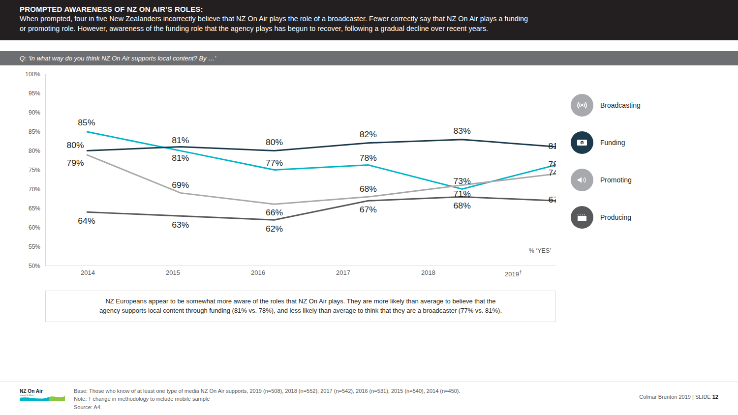PROMPTED AWARENESS OF NZ ON AIR’S ROLES:
When prompted, four in five New Zealanders incorrectly believe that NZ On Air plays the role of a broadcaster. Fewer correctly say that NZ On Air plays a funding
or promoting role. However, awareness of the funding role that the agency plays has begun to recover, following a gradual decline over recent years.
Q: ‘In what way do you think NZ On Air supports local content? By …’
100% 95% 90% 85% 80% 75% 70% 65% 60% 55% 50%
85% 80% 79% 64% 81% 81% 69% 63% 80% 77% 66% 62% 82% 78% 68% 67% 83% 73% 71% 68% 81% 78% 74% 67%
% ‘YES’
2014
2015
2016
2017
2018
2019†
Broadcasting
$
Funding
Promoting
Producing
NZ Europeans appear to be somewhat more aware of the roles that NZ On Air plays. They are more likely than average to believe that the
agency supports local content through funding (81% vs. 78%), and less likely than average to think that they are a broadcaster (77% vs. 81%).
NZ On Air Irirangi Te Motu
Base: Those who know of at least one type of media NZ On Air supports, 2019 (n=508), 2018 (n=552), 2017 (n=542), 2016 (n=531), 2015 (n=540), 2014 (n=450).
Note: † change in methodology to include mobile sample
Source: A4.
Colmar Brunton 2019 | SLIDE 12